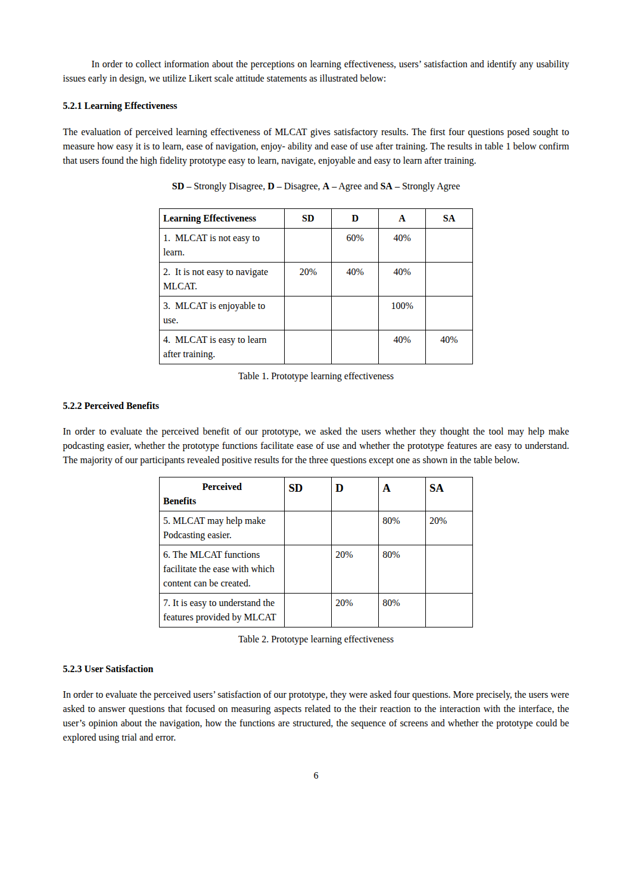In order to collect information about the perceptions on learning effectiveness, users’ satisfaction and identify any usability issues early in design, we utilize Likert scale attitude statements as illustrated below:
5.2.1 Learning Effectiveness
The evaluation of perceived learning effectiveness of MLCAT gives satisfactory results. The first four questions posed sought to measure how easy it is to learn, ease of navigation, enjoy- ability and ease of use after training. The results in table 1 below confirm that users found the high fidelity prototype easy to learn, navigate, enjoyable and easy to learn after training.
SD – Strongly Disagree, D – Disagree, A – Agree and SA – Strongly Agree
| Learning Effectiveness | SD | D | A | SA |
| --- | --- | --- | --- | --- |
| 1. MLCAT is not easy to learn. | | 60% | 40% | |
| 2. It is not easy to navigate MLCAT. | 20% | 40% | 40% | |
| 3. MLCAT is enjoyable to use. | | | 100% | |
| 4. MLCAT is easy to learn after training. | | | 40% | 40% |
Table 1. Prototype learning effectiveness
5.2.2 Perceived Benefits
In order to evaluate the perceived benefit of our prototype, we asked the users whether they thought the tool may help make podcasting easier, whether the prototype functions facilitate ease of use and whether the prototype features are easy to understand. The majority of our participants revealed positive results for the three questions except one as shown in the table below.
| Perceived Benefits | SD | D | A | SA |
| --- | --- | --- | --- | --- |
| 5. MLCAT may help make Podcasting easier. | | | 80% | 20% |
| 6. The MLCAT functions facilitate the ease with which content can be created. | | 20% | 80% | |
| 7. It is easy to understand the features provided by MLCAT | | 20% | 80% | |
Table 2. Prototype learning effectiveness
5.2.3 User Satisfaction
In order to evaluate the perceived users’ satisfaction of our prototype, they were asked four questions. More precisely, the users were asked to answer questions that focused on measuring aspects related to the their reaction to the interaction with the interface, the user’s opinion about the navigation, how the functions are structured, the sequence of screens and whether the prototype could be explored using trial and error.
6